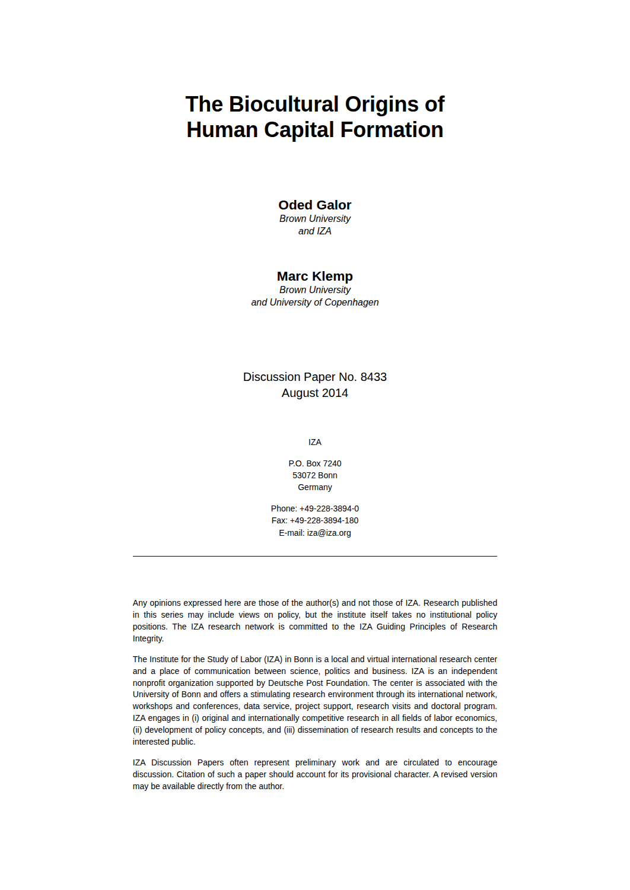The Biocultural Origins of
Human Capital Formation
Oded Galor
Brown University
and IZA
Marc Klemp
Brown University
and University of Copenhagen
Discussion Paper No. 8433
August 2014
IZA
P.O. Box 7240
53072 Bonn
Germany
Phone: +49-228-3894-0
Fax: +49-228-3894-180
E-mail: iza@iza.org
Any opinions expressed here are those of the author(s) and not those of IZA. Research published in this series may include views on policy, but the institute itself takes no institutional policy positions. The IZA research network is committed to the IZA Guiding Principles of Research Integrity.
The Institute for the Study of Labor (IZA) in Bonn is a local and virtual international research center and a place of communication between science, politics and business. IZA is an independent nonprofit organization supported by Deutsche Post Foundation. The center is associated with the University of Bonn and offers a stimulating research environment through its international network, workshops and conferences, data service, project support, research visits and doctoral program. IZA engages in (i) original and internationally competitive research in all fields of labor economics, (ii) development of policy concepts, and (iii) dissemination of research results and concepts to the interested public.
IZA Discussion Papers often represent preliminary work and are circulated to encourage discussion. Citation of such a paper should account for its provisional character. A revised version may be available directly from the author.